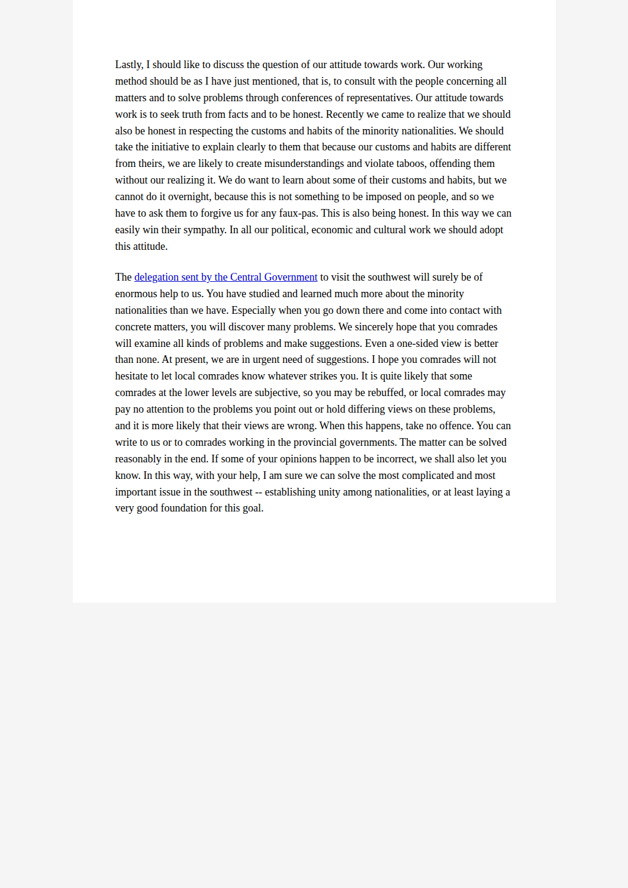Lastly, I should like to discuss the question of our attitude towards work. Our working method should be as I have just mentioned, that is, to consult with the people concerning all matters and to solve problems through conferences of representatives. Our attitude towards work is to seek truth from facts and to be honest. Recently we came to realize that we should also be honest in respecting the customs and habits of the minority nationalities. We should take the initiative to explain clearly to them that because our customs and habits are different from theirs, we are likely to create misunderstandings and violate taboos, offending them without our realizing it. We do want to learn about some of their customs and habits, but we cannot do it overnight, because this is not something to be imposed on people, and so we have to ask them to forgive us for any faux-pas. This is also being honest. In this way we can easily win their sympathy. In all our political, economic and cultural work we should adopt this attitude.
The delegation sent by the Central Government to visit the southwest will surely be of enormous help to us. You have studied and learned much more about the minority nationalities than we have. Especially when you go down there and come into contact with concrete matters, you will discover many problems. We sincerely hope that you comrades will examine all kinds of problems and make suggestions. Even a one-sided view is better than none. At present, we are in urgent need of suggestions. I hope you comrades will not hesitate to let local comrades know whatever strikes you. It is quite likely that some comrades at the lower levels are subjective, so you may be rebuffed, or local comrades may pay no attention to the problems you point out or hold differing views on these problems, and it is more likely that their views are wrong. When this happens, take no offence. You can write to us or to comrades working in the provincial governments. The matter can be solved reasonably in the end. If some of your opinions happen to be incorrect, we shall also let you know. In this way, with your help, I am sure we can solve the most complicated and most important issue in the southwest -- establishing unity among nationalities, or at least laying a very good foundation for this goal.